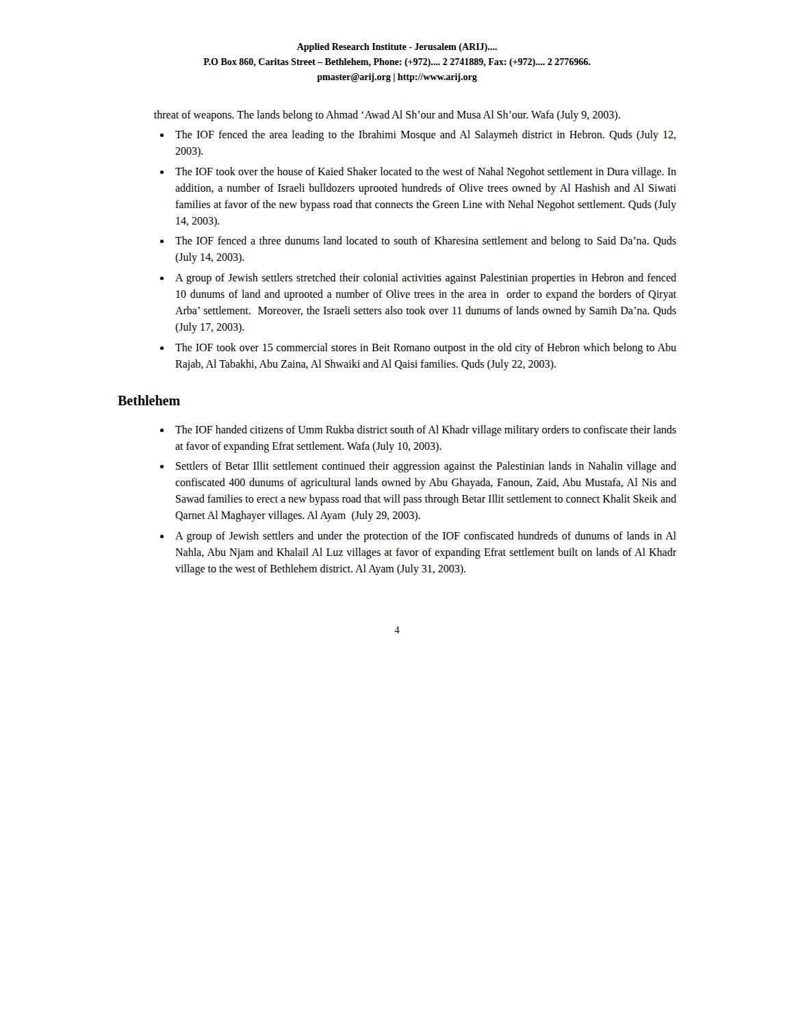Applied Research Institute - Jerusalem (ARIJ)....
P.O Box 860, Caritas Street – Bethlehem, Phone: (+972).... 2 2741889, Fax: (+972).... 2 2776966.
pmaster@arij.org | http://www.arij.org
threat of weapons. The lands belong to Ahmad ‘Awad Al Sh’our and Musa Al Sh’our. Wafa (July 9, 2003).
The IOF fenced the area leading to the Ibrahimi Mosque and Al Salaymeh district in Hebron. Quds (July 12, 2003).
The IOF took over the house of Kaied Shaker located to the west of Nahal Negohot settlement in Dura village. In addition, a number of Israeli bulldozers uprooted hundreds of Olive trees owned by Al Hashish and Al Siwati families at favor of the new bypass road that connects the Green Line with Nehal Negohot settlement. Quds (July 14, 2003).
The IOF fenced a three dunums land located to south of Kharesina settlement and belong to Said Da’na. Quds (July 14, 2003).
A group of Jewish settlers stretched their colonial activities against Palestinian properties in Hebron and fenced 10 dunums of land and uprooted a number of Olive trees in the area in order to expand the borders of Qiryat Arba’ settlement. Moreover, the Israeli setters also took over 11 dunums of lands owned by Samih Da’na. Quds (July 17, 2003).
The IOF took over 15 commercial stores in Beit Romano outpost in the old city of Hebron which belong to Abu Rajab, Al Tabakhi, Abu Zaina, Al Shwaiki and Al Qaisi families. Quds (July 22, 2003).
Bethlehem
The IOF handed citizens of Umm Rukba district south of Al Khadr village military orders to confiscate their lands at favor of expanding Efrat settlement. Wafa (July 10, 2003).
Settlers of Betar Illit settlement continued their aggression against the Palestinian lands in Nahalin village and confiscated 400 dunums of agricultural lands owned by Abu Ghayada, Fanoun, Zaid, Abu Mustafa, Al Nis and Sawad families to erect a new bypass road that will pass through Betar Illit settlement to connect Khalit Skeik and Qarnet Al Maghayer villages. Al Ayam (July 29, 2003).
A group of Jewish settlers and under the protection of the IOF confiscated hundreds of dunums of lands in Al Nahla, Abu Njam and Khalail Al Luz villages at favor of expanding Efrat settlement built on lands of Al Khadr village to the west of Bethlehem district. Al Ayam (July 31, 2003).
4